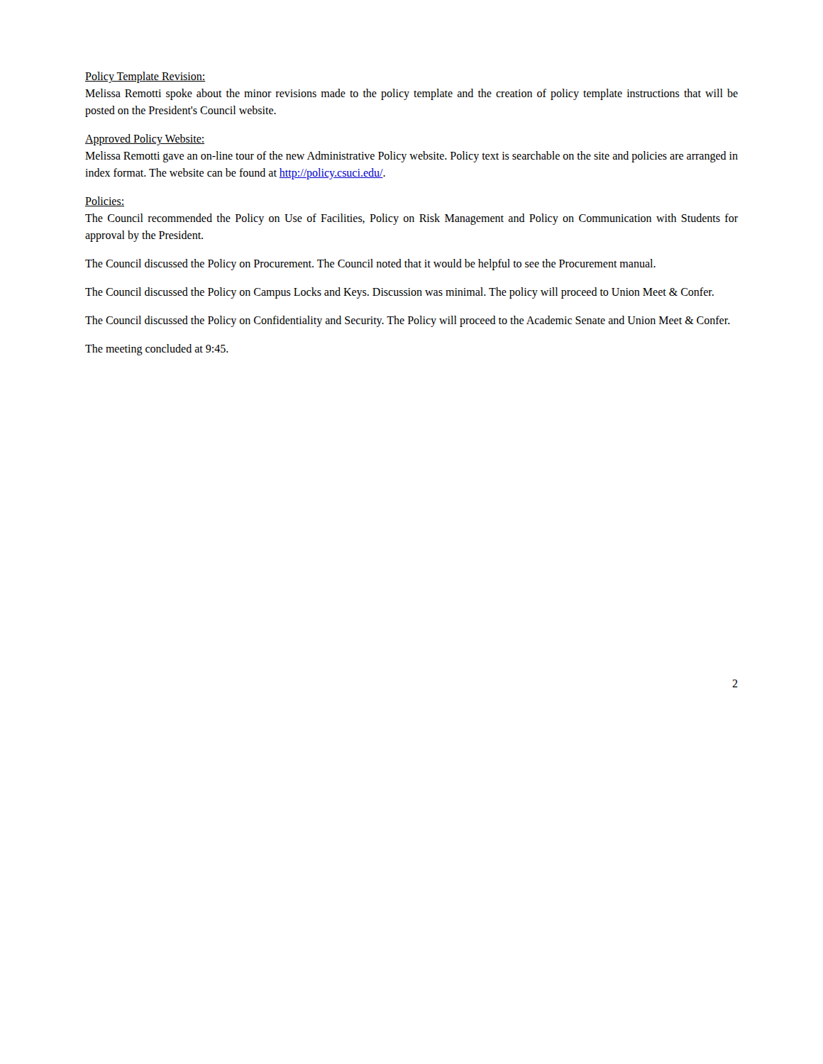Policy Template Revision:
Melissa Remotti spoke about the minor revisions made to the policy template and the creation of policy template instructions that will be posted on the President's Council website.
Approved Policy Website:
Melissa Remotti gave an on-line tour of the new Administrative Policy website. Policy text is searchable on the site and policies are arranged in index format. The website can be found at http://policy.csuci.edu/.
Policies:
The Council recommended the Policy on Use of Facilities, Policy on Risk Management and Policy on Communication with Students for approval by the President.
The Council discussed the Policy on Procurement. The Council noted that it would be helpful to see the Procurement manual.
The Council discussed the Policy on Campus Locks and Keys. Discussion was minimal. The policy will proceed to Union Meet & Confer.
The Council discussed the Policy on Confidentiality and Security. The Policy will proceed to the Academic Senate and Union Meet & Confer.
The meeting concluded at 9:45.
2